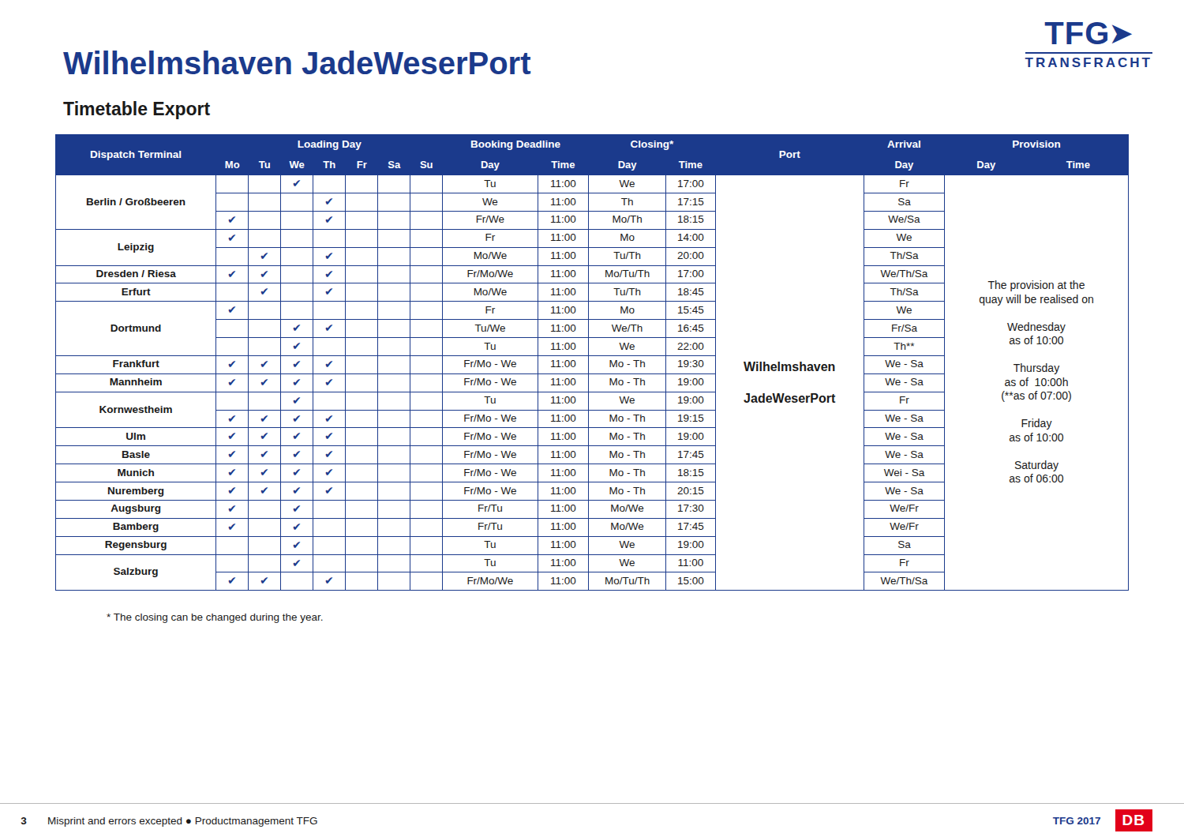TFG➤
TRANSFRACHT
Wilhelmshaven JadeWeserPort
Timetable Export
| Dispatch Terminal | Loading Day | Booking Deadline | Closing* | Port | Arrival | Provision |
| --- | --- | --- | --- | --- | --- | --- |
| Mo | Tu | We | Th | Fr | Sa | Su | Day | Time | Day | Time | Day | Day | Time |
| Berlin / Großbeeren | | | | | | | | Tu | 11:00 | We | 17:00 | Wilhelmshaven JadeWeserPort | Fr | The provision at the quay will be realised on Wednesday as of 10:00 Thursday as of 10:00h (**as of 07:00) Friday as of 10:00 Saturday as of 06:00 |
| | | | | | | | We | 11:00 | Th | 17:15 | Sa |
| | | | | | | | Fr/We | 11:00 | Mo/Th | 18:15 | We/Sa |
| Leipzig | | | | | | | | Fr | 11:00 | Mo | 14:00 | We |
| | | | | | | | Mo/We | 11:00 | Tu/Th | 20:00 | Th/Sa |
| Dresden / Riesa | | | | | | | | Fr/Mo/We | 11:00 | Mo/Tu/Th | 17:00 | We/Th/Sa |
| Erfurt | | | | | | | | Mo/We | 11:00 | Tu/Th | 18:45 | Th/Sa |
| Dortmund | | | | | | | | Fr | 11:00 | Mo | 15:45 | We |
| | | | | | | | Tu/We | 11:00 | We/Th | 16:45 | Fr/Sa |
| | | | | | | | Tu | 11:00 | We | 22:00 | Th** |
| Frankfurt | | | | | | | | Fr/Mo - We | 11:00 | Mo - Th | 19:30 | We - Sa |
| Mannheim | | | | | | | | Fr/Mo - We | 11:00 | Mo - Th | 19:00 | We - Sa |
| Kornwestheim | | | | | | | | Tu | 11:00 | We | 19:00 | Fr |
| | | | | | | | Fr/Mo - We | 11:00 | Mo - Th | 19:15 | We - Sa |
| Ulm | | | | | | | | Fr/Mo - We | 11:00 | Mo - Th | 19:00 | We - Sa |
| Basle | | | | | | | | Fr/Mo - We | 11:00 | Mo - Th | 17:45 | We - Sa |
| Munich | | | | | | | | Fr/Mo - We | 11:00 | Mo - Th | 18:15 | Wei - Sa |
| Nuremberg | | | | | | | | Fr/Mo - We | 11:00 | Mo - Th | 20:15 | We - Sa |
| Augsburg | | | | | | | | Fr/Tu | 11:00 | Mo/We | 17:30 | We/Fr |
| Bamberg | | | | | | | | Fr/Tu | 11:00 | Mo/We | 17:45 | We/Fr |
| Regensburg | | | | | | | | Tu | 11:00 | We | 19:00 | Sa |
| Salzburg | | | | | | | | Tu | 11:00 | We | 11:00 | Fr |
| | | | | | | | Fr/Mo/We | 11:00 | Mo/Tu/Th | 15:00 | We/Th/Sa |
* The closing can be changed during the year.
3
Misprint and errors excepted ● Productmanagement TFG
TFG 2017
DB